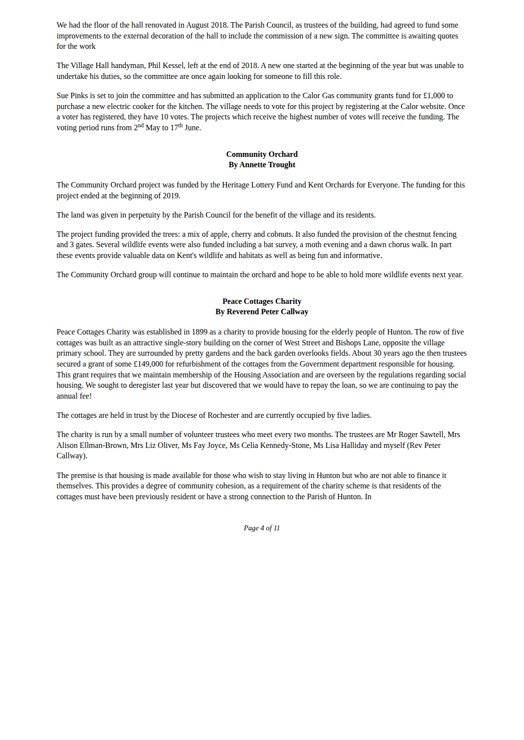We had the floor of the hall renovated in August 2018. The Parish Council, as trustees of the building, had agreed to fund some improvements to the external decoration of the hall to include the commission of a new sign. The committee is awaiting quotes for the work
The Village Hall handyman, Phil Kessel, left at the end of 2018. A new one started at the beginning of the year but was unable to undertake his duties, so the committee are once again looking for someone to fill this role.
Sue Pinks is set to join the committee and has submitted an application to the Calor Gas community grants fund for £1,000 to purchase a new electric cooker for the kitchen. The village needs to vote for this project by registering at the Calor website. Once a voter has registered, they have 10 votes. The projects which receive the highest number of votes will receive the funding. The voting period runs from 2nd May to 17th June.
Community Orchard By Annette Trought
The Community Orchard project was funded by the Heritage Lottery Fund and Kent Orchards for Everyone. The funding for this project ended at the beginning of 2019.
The land was given in perpetuity by the Parish Council for the benefit of the village and its residents.
The project funding provided the trees: a mix of apple, cherry and cobnuts. It also funded the provision of the chestnut fencing and 3 gates. Several wildlife events were also funded including a bat survey, a moth evening and a dawn chorus walk. In part these events provide valuable data on Kent's wildlife and habitats as well as being fun and informative.
The Community Orchard group will continue to maintain the orchard and hope to be able to hold more wildlife events next year.
Peace Cottages Charity By Reverend Peter Callway
Peace Cottages Charity was established in 1899 as a charity to provide housing for the elderly people of Hunton. The row of five cottages was built as an attractive single-story building on the corner of West Street and Bishops Lane, opposite the village primary school. They are surrounded by pretty gardens and the back garden overlooks fields. About 30 years ago the then trustees secured a grant of some £149,000 for refurbishment of the cottages from the Government department responsible for housing. This grant requires that we maintain membership of the Housing Association and are overseen by the regulations regarding social housing. We sought to deregister last year but discovered that we would have to repay the loan, so we are continuing to pay the annual fee!
The cottages are held in trust by the Diocese of Rochester and are currently occupied by five ladies.
The charity is run by a small number of volunteer trustees who meet every two months. The trustees are Mr Roger Sawtell, Mrs Alison Ellman-Brown, Mrs Liz Oliver, Ms Fay Joyce, Ms Celia Kennedy-Stone, Ms Lisa Halliday and myself (Rev Peter Callway).
The premise is that housing is made available for those who wish to stay living in Hunton but who are not able to finance it themselves. This provides a degree of community cohesion, as a requirement of the charity scheme is that residents of the cottages must have been previously resident or have a strong connection to the Parish of Hunton. In
Page 4 of 11